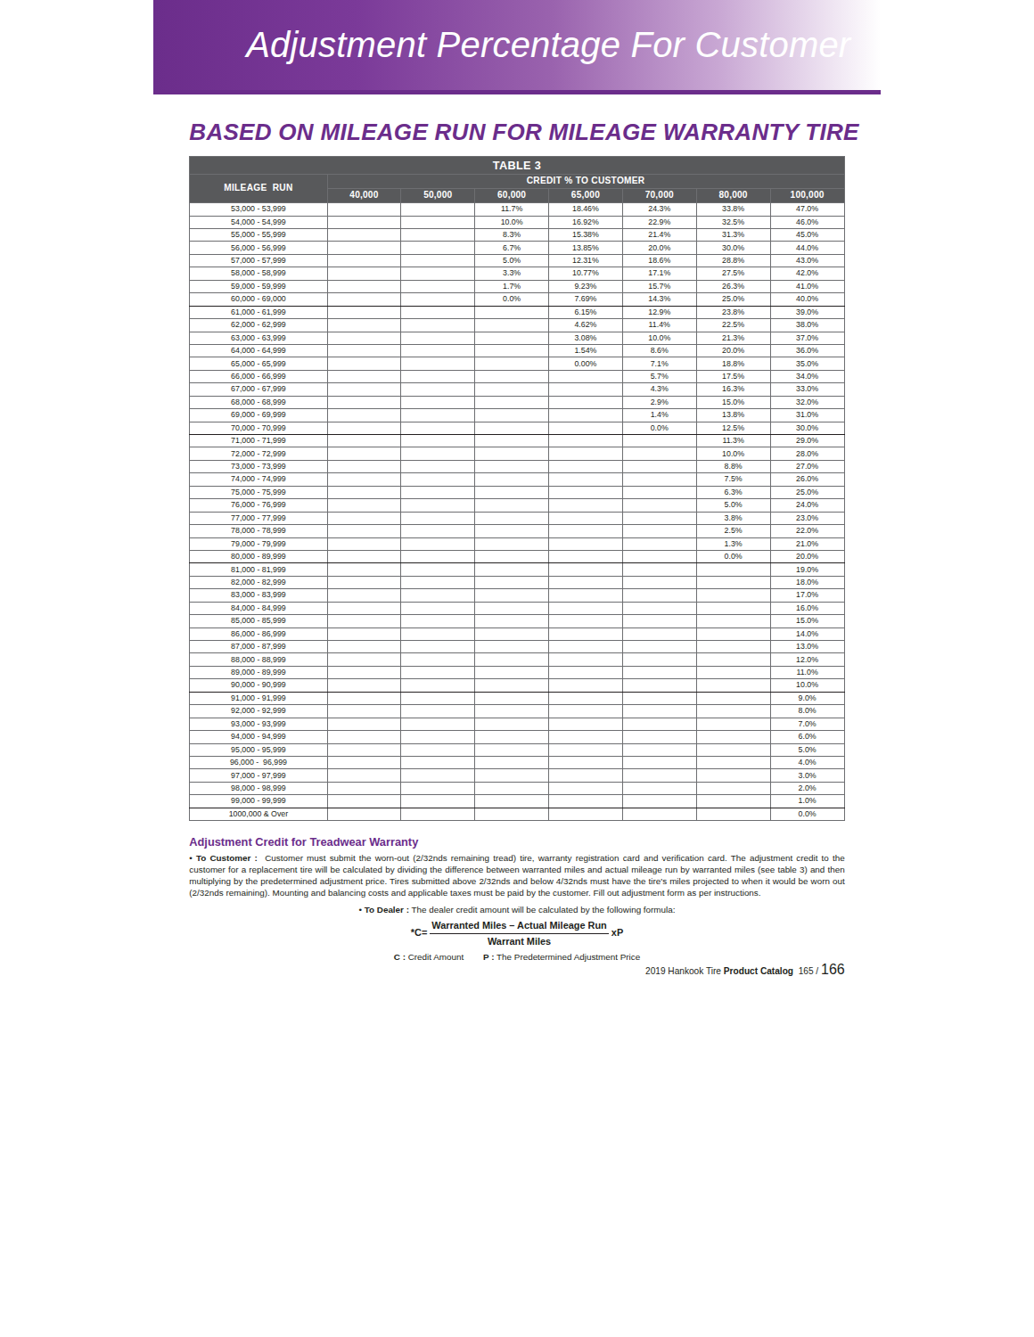Adjustment Percentage For Customer
BASED ON MILEAGE RUN FOR MILEAGE WARRANTY TIRE
| TABLE 3 |
| --- |
| MILEAGE RUN | CREDIT % TO CUSTOMER |
| 40,000 | 50,000 | 60,000 | 65,000 | 70,000 | 80,000 | 100,000 |
| 53,000 - 53,999 | | | 11.7% | 18.46% | 24.3% | 33.8% | 47.0% |
| 54,000 - 54,999 | | | 10.0% | 16.92% | 22.9% | 32.5% | 46.0% |
| 55,000 - 55,999 | | | 8.3% | 15.38% | 21.4% | 31.3% | 45.0% |
| 56,000 - 56,999 | | | 6.7% | 13.85% | 20.0% | 30.0% | 44.0% |
| 57,000 - 57,999 | | | 5.0% | 12.31% | 18.6% | 28.8% | 43.0% |
| 58,000 - 58,999 | | | 3.3% | 10.77% | 17.1% | 27.5% | 42.0% |
| 59,000 - 59,999 | | | 1.7% | 9.23% | 15.7% | 26.3% | 41.0% |
| 60,000 - 69,000 | | | 0.0% | 7.69% | 14.3% | 25.0% | 40.0% |
| 61,000 - 61,999 | | | | 6.15% | 12.9% | 23.8% | 39.0% |
| 62,000 - 62,999 | | | | 4.62% | 11.4% | 22.5% | 38.0% |
| 63,000 - 63,999 | | | | 3.08% | 10.0% | 21.3% | 37.0% |
| 64,000 - 64,999 | | | | 1.54% | 8.6% | 20.0% | 36.0% |
| 65,000 - 65,999 | | | | 0.00% | 7.1% | 18.8% | 35.0% |
| 66,000 - 66,999 | | | | | 5.7% | 17.5% | 34.0% |
| 67,000 - 67,999 | | | | | 4.3% | 16.3% | 33.0% |
| 68,000 - 68,999 | | | | | 2.9% | 15.0% | 32.0% |
| 69,000 - 69,999 | | | | | 1.4% | 13.8% | 31.0% |
| 70,000 - 70,999 | | | | | 0.0% | 12.5% | 30.0% |
| 71,000 - 71,999 | | | | | | 11.3% | 29.0% |
| 72,000 - 72,999 | | | | | | 10.0% | 28.0% |
| 73,000 - 73,999 | | | | | | 8.8% | 27.0% |
| 74,000 - 74,999 | | | | | | 7.5% | 26.0% |
| 75,000 - 75,999 | | | | | | 6.3% | 25.0% |
| 76,000 - 76,999 | | | | | | 5.0% | 24.0% |
| 77,000 - 77,999 | | | | | | 3.8% | 23.0% |
| 78,000 - 78,999 | | | | | | 2.5% | 22.0% |
| 79,000 - 79,999 | | | | | | 1.3% | 21.0% |
| 80,000 - 89,999 | | | | | | 0.0% | 20.0% |
| 81,000 - 81,999 | | | | | | | 19.0% |
| 82,000 - 82,999 | | | | | | | 18.0% |
| 83,000 - 83,999 | | | | | | | 17.0% |
| 84,000 - 84,999 | | | | | | | 16.0% |
| 85,000 - 85,999 | | | | | | | 15.0% |
| 86,000 - 86,999 | | | | | | | 14.0% |
| 87,000 - 87,999 | | | | | | | 13.0% |
| 88,000 - 88,999 | | | | | | | 12.0% |
| 89,000 - 89,999 | | | | | | | 11.0% |
| 90,000 - 90,999 | | | | | | | 10.0% |
| 91,000 - 91,999 | | | | | | | 9.0% |
| 92,000 - 92,999 | | | | | | | 8.0% |
| 93,000 - 93,999 | | | | | | | 7.0% |
| 94,000 - 94,999 | | | | | | | 6.0% |
| 95,000 - 95,999 | | | | | | | 5.0% |
| 96,000 - 96,999 | | | | | | | 4.0% |
| 97,000 - 97,999 | | | | | | | 3.0% |
| 98,000 - 98,999 | | | | | | | 2.0% |
| 99,000 - 99,999 | | | | | | | 1.0% |
| 1000,000 & Over | | | | | | | 0.0% |
Adjustment Credit for Treadwear Warranty
• To Customer : Customer must submit the worn-out (2/32nds remaining tread) tire, warranty registration card and verification card. The adjustment credit to the customer for a replacement tire will be calculated by dividing the difference between warranted miles and actual mileage run by warranted miles (see table 3) and then multiplying by the predetermined adjustment price. Tires submitted above 2/32nds and below 4/32nds must have the tire's miles projected to when it would be worn out (2/32nds remaining). Mounting and balancing costs and applicable taxes must be paid by the customer. Fill out adjustment form as per instructions.
• To Dealer : The dealer credit amount will be calculated by the following formula:
*C= Warranted Miles – Actual Mileage Run Warrant Miles xP
C : Credit Amount P : The Predetermined Adjustment Price
2019 Hankook Tire Product Catalog 165 / 166